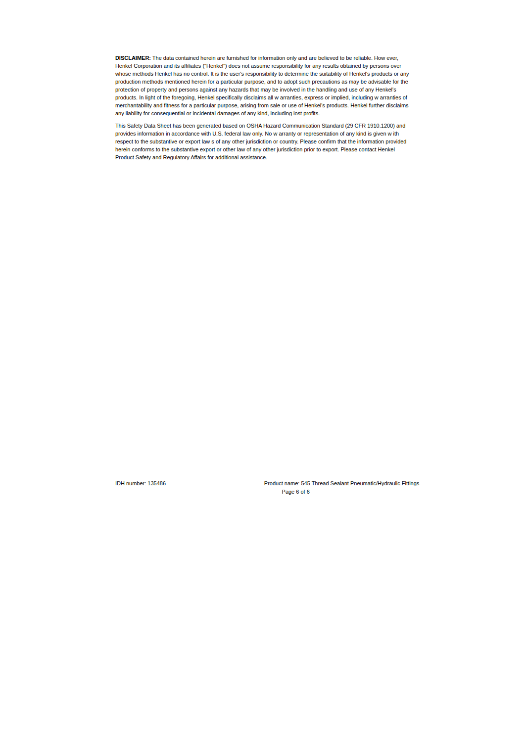DISCLAIMER: The data contained herein are furnished for information only and are believed to be reliable. How ever, Henkel Corporation and its affiliates ("Henkel") does not assume responsibility for any results obtained by persons over whose methods Henkel has no control. It is the user's responsibility to determine the suitability of Henkel's products or any production methods mentioned herein for a particular purpose, and to adopt such precautions as may be advisable for the protection of property and persons against any hazards that may be involved in the handling and use of any Henkel's products. In light of the foregoing, Henkel specifically disclaims all w arranties, express or implied, including w arranties of merchantability and fitness for a particular purpose, arising from sale or use of Henkel's products. Henkel further disclaims any liability for consequential or incidental damages of any kind, including lost profits.
This Safety Data Sheet has been generated based on OSHA Hazard Communication Standard (29 CFR 1910.1200) and provides information in accordance with U.S. federal law only. No w arranty or representation of any kind is given w ith respect to the substantive or export law s of any other jurisdiction or country. Please confirm that the information provided herein conforms to the substantive export or other law of any other jurisdiction prior to export. Please contact Henkel Product Safety and Regulatory Affairs for additional assistance.
IDH number: 135486
Product name: 545 Thread Sealant Pneumatic/Hydraulic Fittings
Page 6 of 6